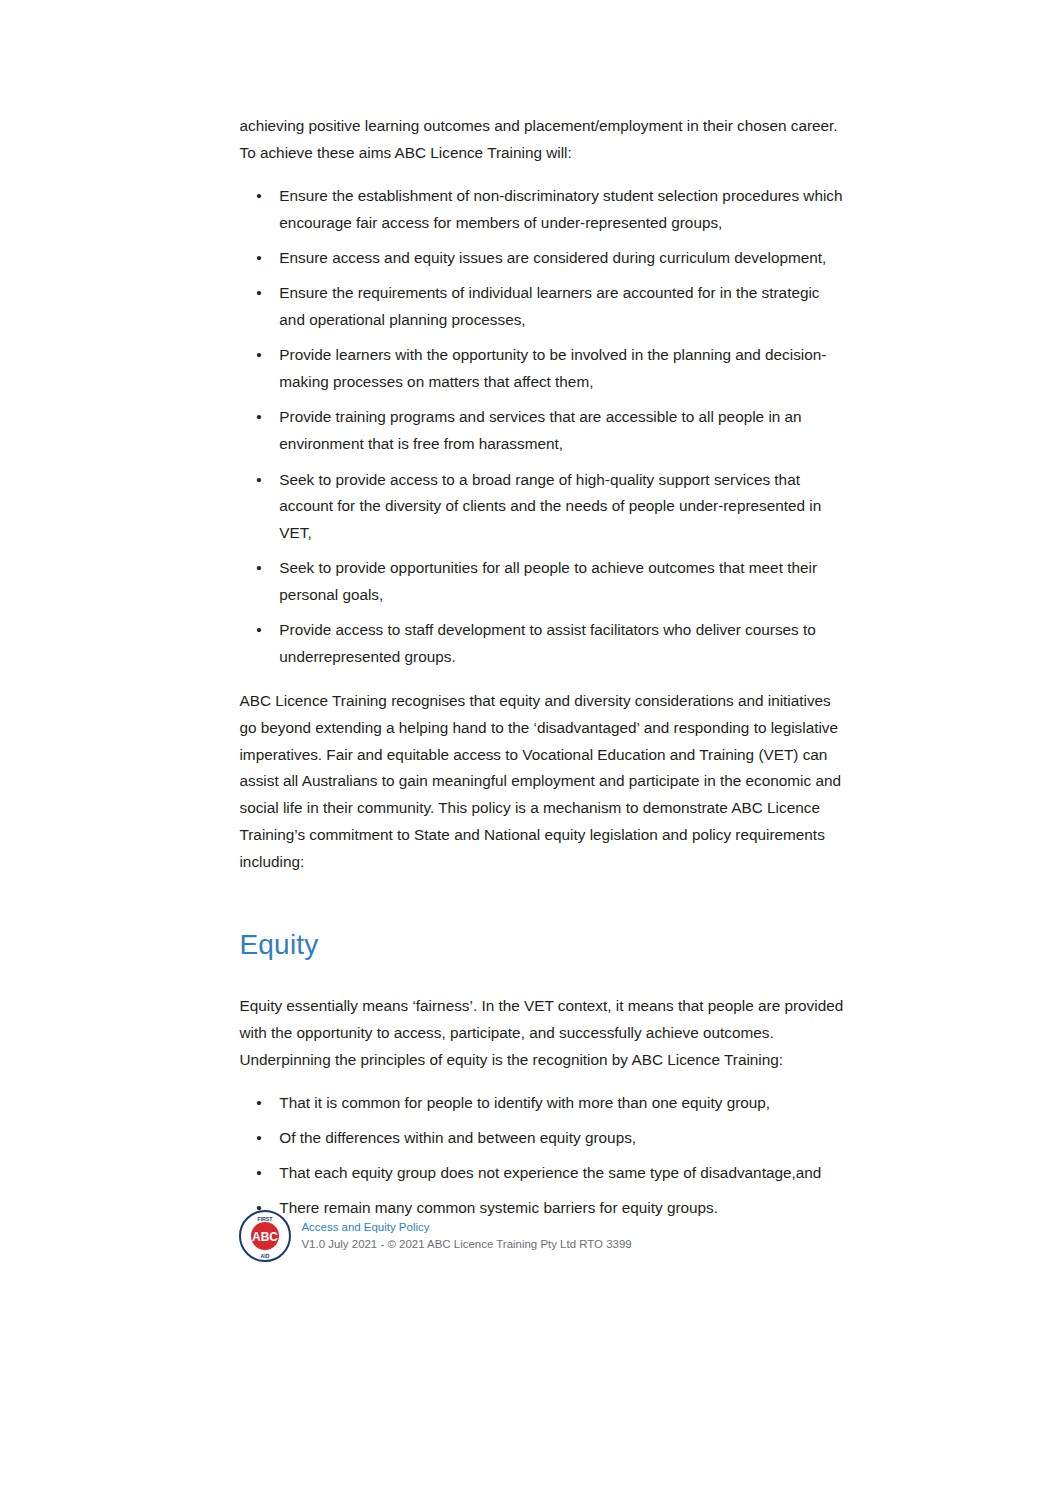achieving positive learning outcomes and placement/employment in their chosen career. To achieve these aims ABC Licence Training will:
Ensure the establishment of non-discriminatory student selection procedures which encourage fair access for members of under-represented groups,
Ensure access and equity issues are considered during curriculum development,
Ensure the requirements of individual learners are accounted for in the strategic and operational planning processes,
Provide learners with the opportunity to be involved in the planning and decision-making processes on matters that affect them,
Provide training programs and services that are accessible to all people in an environment that is free from harassment,
Seek to provide access to a broad range of high-quality support services that account for the diversity of clients and the needs of people under-represented in VET,
Seek to provide opportunities for all people to achieve outcomes that meet their personal goals,
Provide access to staff development to assist facilitators who deliver courses to underrepresented groups.
ABC Licence Training recognises that equity and diversity considerations and initiatives go beyond extending a helping hand to the ‘disadvantaged’ and responding to legislative imperatives. Fair and equitable access to Vocational Education and Training (VET) can assist all Australians to gain meaningful employment and participate in the economic and social life in their community. This policy is a mechanism to demonstrate ABC Licence Training’s commitment to State and National equity legislation and policy requirements including:
Equity
Equity essentially means ‘fairness’. In the VET context, it means that people are provided with the opportunity to access, participate, and successfully achieve outcomes. Underpinning the principles of equity is the recognition by ABC Licence Training:
That it is common for people to identify with more than one equity group,
Of the differences within and between equity groups,
That each equity group does not experience the same type of disadvantage,and
There remain many common systemic barriers for equity groups.
FIRST AID ABC
Access and Equity Policy
V1.0 July 2021 - © 2021 ABC Licence Training Pty Ltd RTO 3399